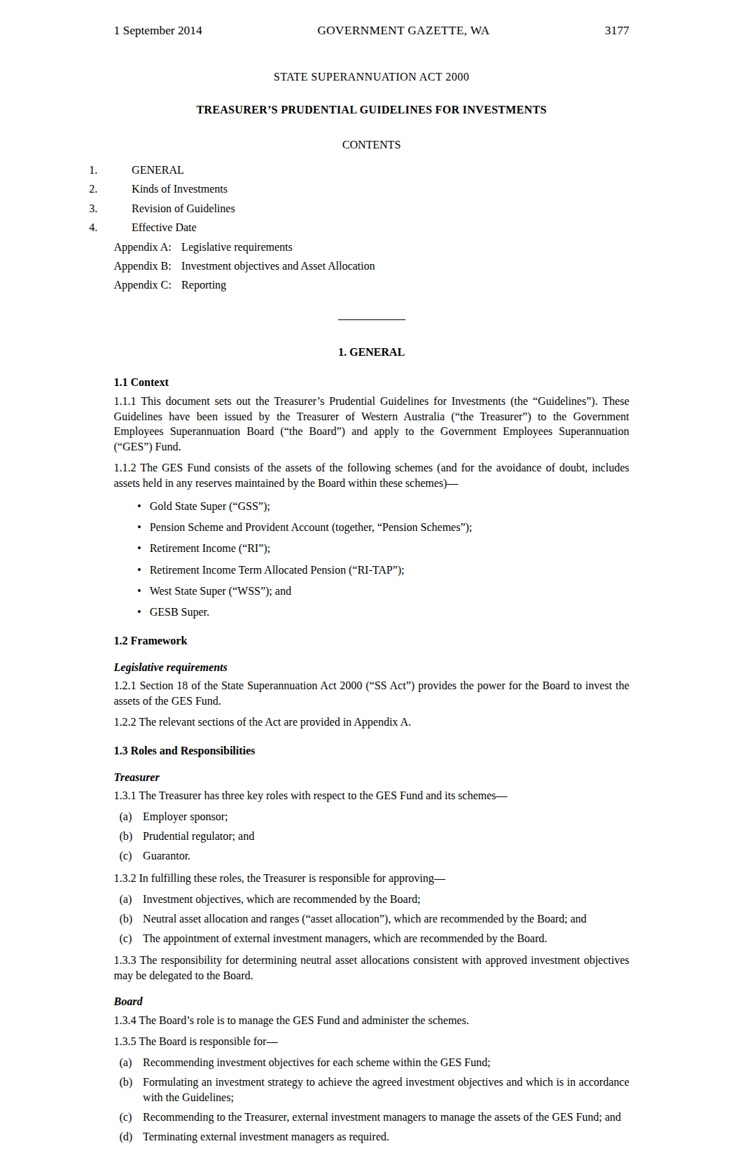1 September 2014 GOVERNMENT GAZETTE, WA 3177
STATE SUPERANNUATION ACT 2000
TREASURER’S PRUDENTIAL GUIDELINES FOR INVESTMENTS
CONTENTS
1. GENERAL
2. Kinds of Investments
3. Revision of Guidelines
4. Effective Date
Appendix A:
Legislative requirements
Appendix B:
Investment objectives and Asset Allocation
Appendix C:
Reporting
1. GENERAL
1.1 Context
1.1.1 This document sets out the Treasurer’s Prudential Guidelines for Investments (the “Guidelines”). These Guidelines have been issued by the Treasurer of Western Australia (“the Treasurer”) to the Government Employees Superannuation Board (“the Board”) and apply to the Government Employees Superannuation (“GES”) Fund.
1.1.2 The GES Fund consists of the assets of the following schemes (and for the avoidance of doubt, includes assets held in any reserves maintained by the Board within these schemes)—
Gold State Super (“GSS”);
Pension Scheme and Provident Account (together, “Pension Schemes”);
Retirement Income (“RI”);
Retirement Income Term Allocated Pension (“RI-TAP”);
West State Super (“WSS”); and
GESB Super.
1.2 Framework
Legislative requirements
1.2.1 Section 18 of the State Superannuation Act 2000 (“SS Act”) provides the power for the Board to invest the assets of the GES Fund.
1.2.2 The relevant sections of the Act are provided in Appendix A.
1.3 Roles and Responsibilities
Treasurer
1.3.1 The Treasurer has three key roles with respect to the GES Fund and its schemes—
Employer sponsor;
Prudential regulator; and
Guarantor.
1.3.2 In fulfilling these roles, the Treasurer is responsible for approving—
Investment objectives, which are recommended by the Board;
Neutral asset allocation and ranges (“asset allocation”), which are recommended by the Board; and
The appointment of external investment managers, which are recommended by the Board.
1.3.3 The responsibility for determining neutral asset allocations consistent with approved investment objectives may be delegated to the Board.
Board
1.3.4 The Board’s role is to manage the GES Fund and administer the schemes.
1.3.5 The Board is responsible for—
Recommending investment objectives for each scheme within the GES Fund;
Formulating an investment strategy to achieve the agreed investment objectives and which is in accordance with the Guidelines;
Recommending to the Treasurer, external investment managers to manage the assets of the GES Fund; and
Terminating external investment managers as required.